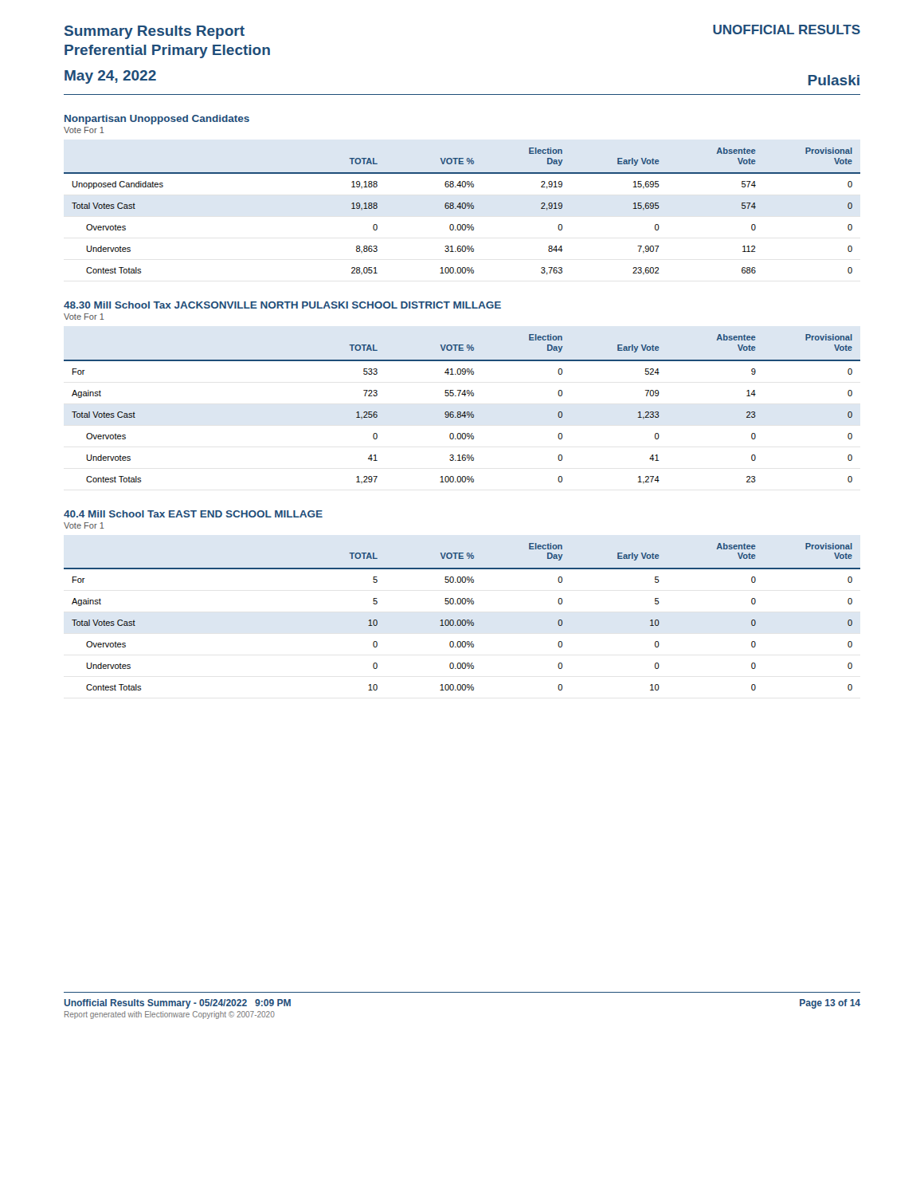Summary Results Report
Preferential Primary Election
May 24, 2022
UNOFFICIAL RESULTS
Pulaski
Nonpartisan Unopposed Candidates
Vote For 1
| | TOTAL | VOTE % | Election Day | Early Vote | Absentee Vote | Provisional Vote |
| --- | --- | --- | --- | --- | --- | --- |
| Unopposed Candidates | 19,188 | 68.40% | 2,919 | 15,695 | 574 | 0 |
| Total Votes Cast | 19,188 | 68.40% | 2,919 | 15,695 | 574 | 0 |
| Overvotes | 0 | 0.00% | 0 | 0 | 0 | 0 |
| Undervotes | 8,863 | 31.60% | 844 | 7,907 | 112 | 0 |
| Contest Totals | 28,051 | 100.00% | 3,763 | 23,602 | 686 | 0 |
48.30 Mill School Tax JACKSONVILLE NORTH PULASKI SCHOOL DISTRICT MILLAGE
Vote For 1
| | TOTAL | VOTE % | Election Day | Early Vote | Absentee Vote | Provisional Vote |
| --- | --- | --- | --- | --- | --- | --- |
| For | 533 | 41.09% | 0 | 524 | 9 | 0 |
| Against | 723 | 55.74% | 0 | 709 | 14 | 0 |
| Total Votes Cast | 1,256 | 96.84% | 0 | 1,233 | 23 | 0 |
| Overvotes | 0 | 0.00% | 0 | 0 | 0 | 0 |
| Undervotes | 41 | 3.16% | 0 | 41 | 0 | 0 |
| Contest Totals | 1,297 | 100.00% | 0 | 1,274 | 23 | 0 |
40.4 Mill School Tax EAST END SCHOOL MILLAGE
Vote For 1
| | TOTAL | VOTE % | Election Day | Early Vote | Absentee Vote | Provisional Vote |
| --- | --- | --- | --- | --- | --- | --- |
| For | 5 | 50.00% | 0 | 5 | 0 | 0 |
| Against | 5 | 50.00% | 0 | 5 | 0 | 0 |
| Total Votes Cast | 10 | 100.00% | 0 | 10 | 0 | 0 |
| Overvotes | 0 | 0.00% | 0 | 0 | 0 | 0 |
| Undervotes | 0 | 0.00% | 0 | 0 | 0 | 0 |
| Contest Totals | 10 | 100.00% | 0 | 10 | 0 | 0 |
Unofficial Results Summary - 05/24/2022 9:09 PM
Page 13 of 14
Report generated with Electionware Copyright © 2007-2020